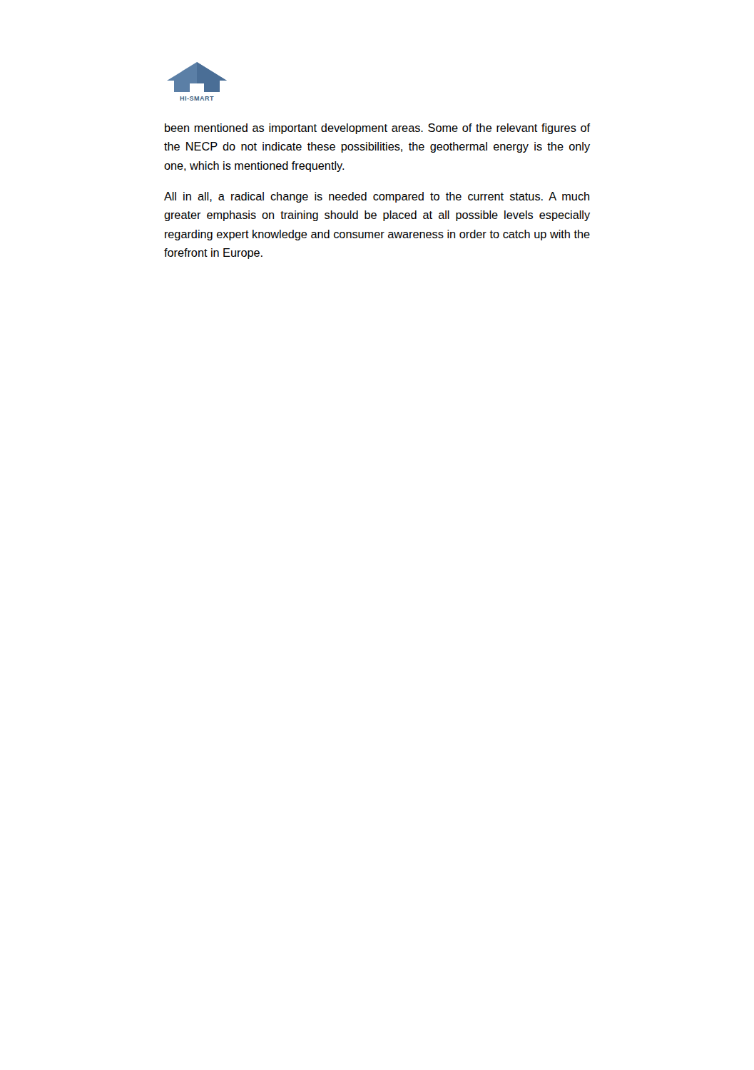HI-SMART
been mentioned as important development areas. Some of the relevant figures of the NECP do not indicate these possibilities, the geothermal energy is the only one, which is mentioned frequently.
All in all, a radical change is needed compared to the current status. A much greater emphasis on training should be placed at all possible levels especially regarding expert knowledge and consumer awareness in order to catch up with the forefront in Europe.